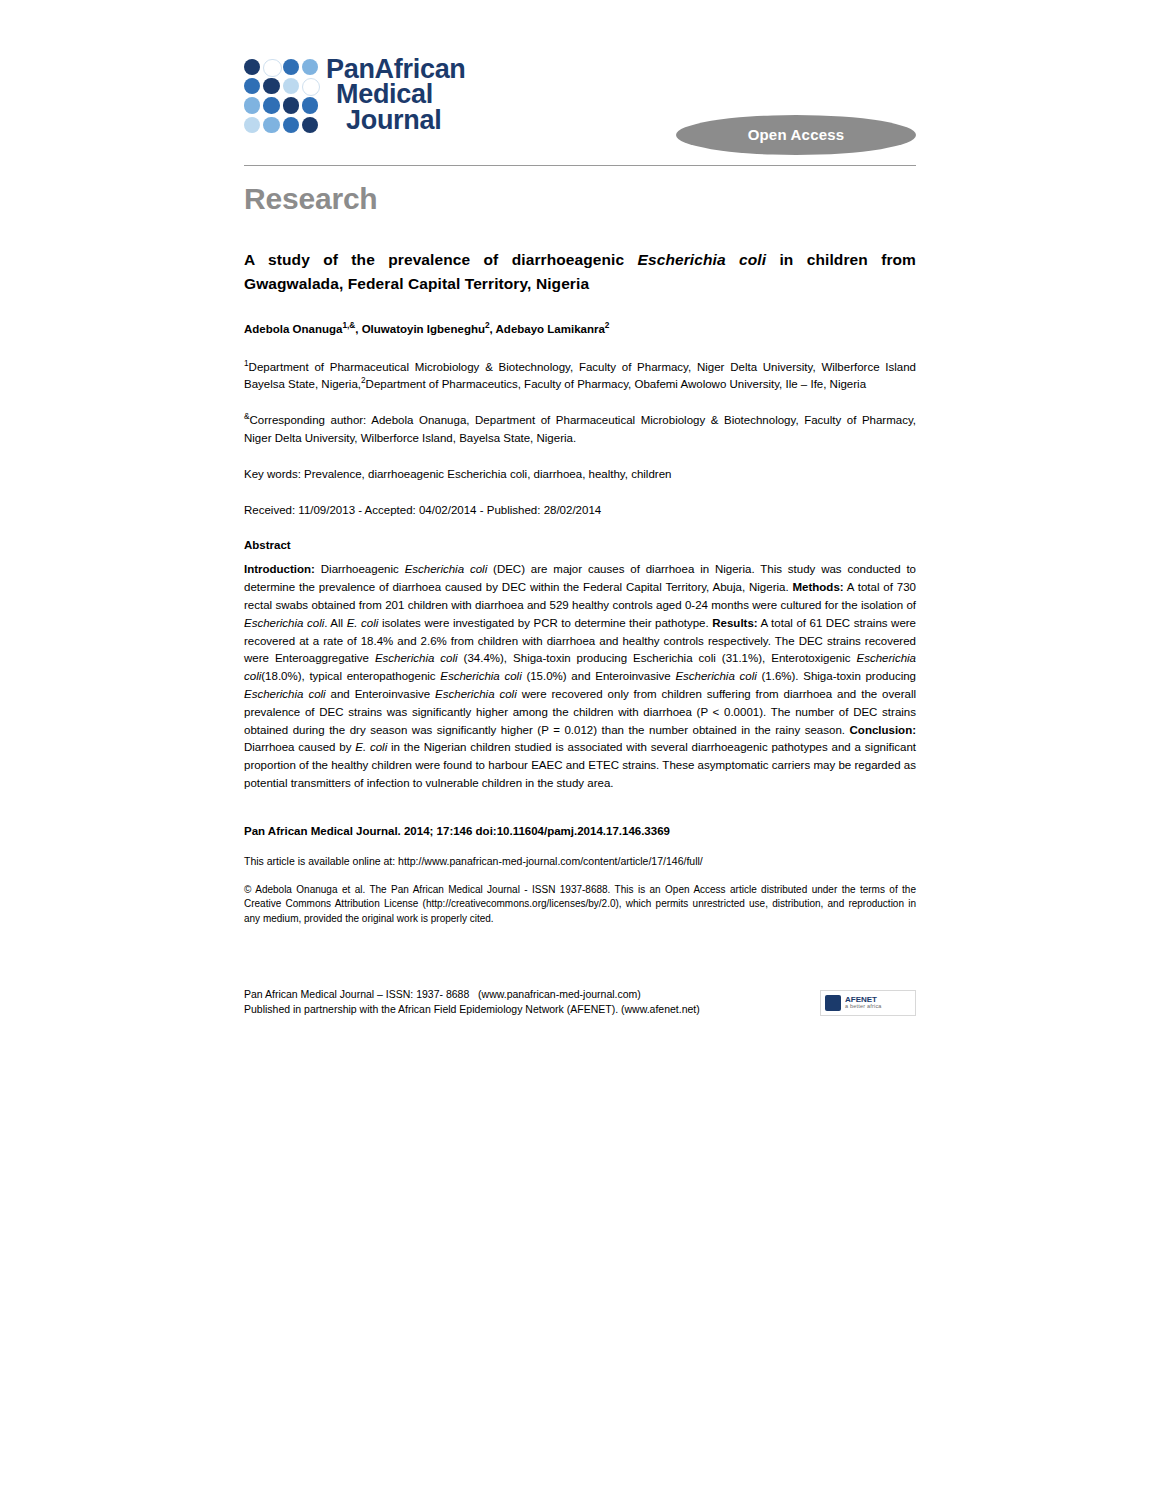PanAfrican
Medical
Journal
Open Access
Research
A study of the prevalence of diarrhoeagenic Escherichia coli in children from Gwagwalada, Federal Capital Territory, Nigeria
Adebola Onanuga1,&, Oluwatoyin Igbeneghu2, Adebayo Lamikanra2
1Department of Pharmaceutical Microbiology & Biotechnology, Faculty of Pharmacy, Niger Delta University, Wilberforce Island Bayelsa State, Nigeria,2Department of Pharmaceutics, Faculty of Pharmacy, Obafemi Awolowo University, Ile – Ife, Nigeria
&Corresponding author: Adebola Onanuga, Department of Pharmaceutical Microbiology & Biotechnology, Faculty of Pharmacy, Niger Delta University, Wilberforce Island, Bayelsa State, Nigeria.
Key words: Prevalence, diarrhoeagenic Escherichia coli, diarrhoea, healthy, children
Received: 11/09/2013 - Accepted: 04/02/2014 - Published: 28/02/2014
Abstract
Introduction: Diarrhoeagenic Escherichia coli (DEC) are major causes of diarrhoea in Nigeria. This study was conducted to determine the prevalence of diarrhoea caused by DEC within the Federal Capital Territory, Abuja, Nigeria. Methods: A total of 730 rectal swabs obtained from 201 children with diarrhoea and 529 healthy controls aged 0-24 months were cultured for the isolation of Escherichia coli. All E. coli isolates were investigated by PCR to determine their pathotype. Results: A total of 61 DEC strains were recovered at a rate of 18.4% and 2.6% from children with diarrhoea and healthy controls respectively. The DEC strains recovered were Enteroaggregative Escherichia coli (34.4%), Shiga-toxin producing Escherichia coli (31.1%), Enterotoxigenic Escherichia coli(18.0%), typical enteropathogenic Escherichia coli (15.0%) and Enteroinvasive Escherichia coli (1.6%). Shiga-toxin producing Escherichia coli and Enteroinvasive Escherichia coli were recovered only from children suffering from diarrhoea and the overall prevalence of DEC strains was significantly higher among the children with diarrhoea (P < 0.0001). The number of DEC strains obtained during the dry season was significantly higher (P = 0.012) than the number obtained in the rainy season. Conclusion: Diarrhoea caused by E. coli in the Nigerian children studied is associated with several diarrhoeagenic pathotypes and a significant proportion of the healthy children were found to harbour EAEC and ETEC strains. These asymptomatic carriers may be regarded as potential transmitters of infection to vulnerable children in the study area.
Pan African Medical Journal. 2014; 17:146 doi:10.11604/pamj.2014.17.146.3369
This article is available online at: http://www.panafrican-med-journal.com/content/article/17/146/full/
© Adebola Onanuga et al. The Pan African Medical Journal - ISSN 1937-8688. This is an Open Access article distributed under the terms of the Creative Commons Attribution License (http://creativecommons.org/licenses/by/2.0), which permits unrestricted use, distribution, and reproduction in any medium, provided the original work is properly cited.
Pan African Medical Journal – ISSN: 1937- 8688 (www.panafrican-med-journal.com)
Published in partnership with the African Field Epidemiology Network (AFENET). (www.afenet.net)
AFENETa better africa